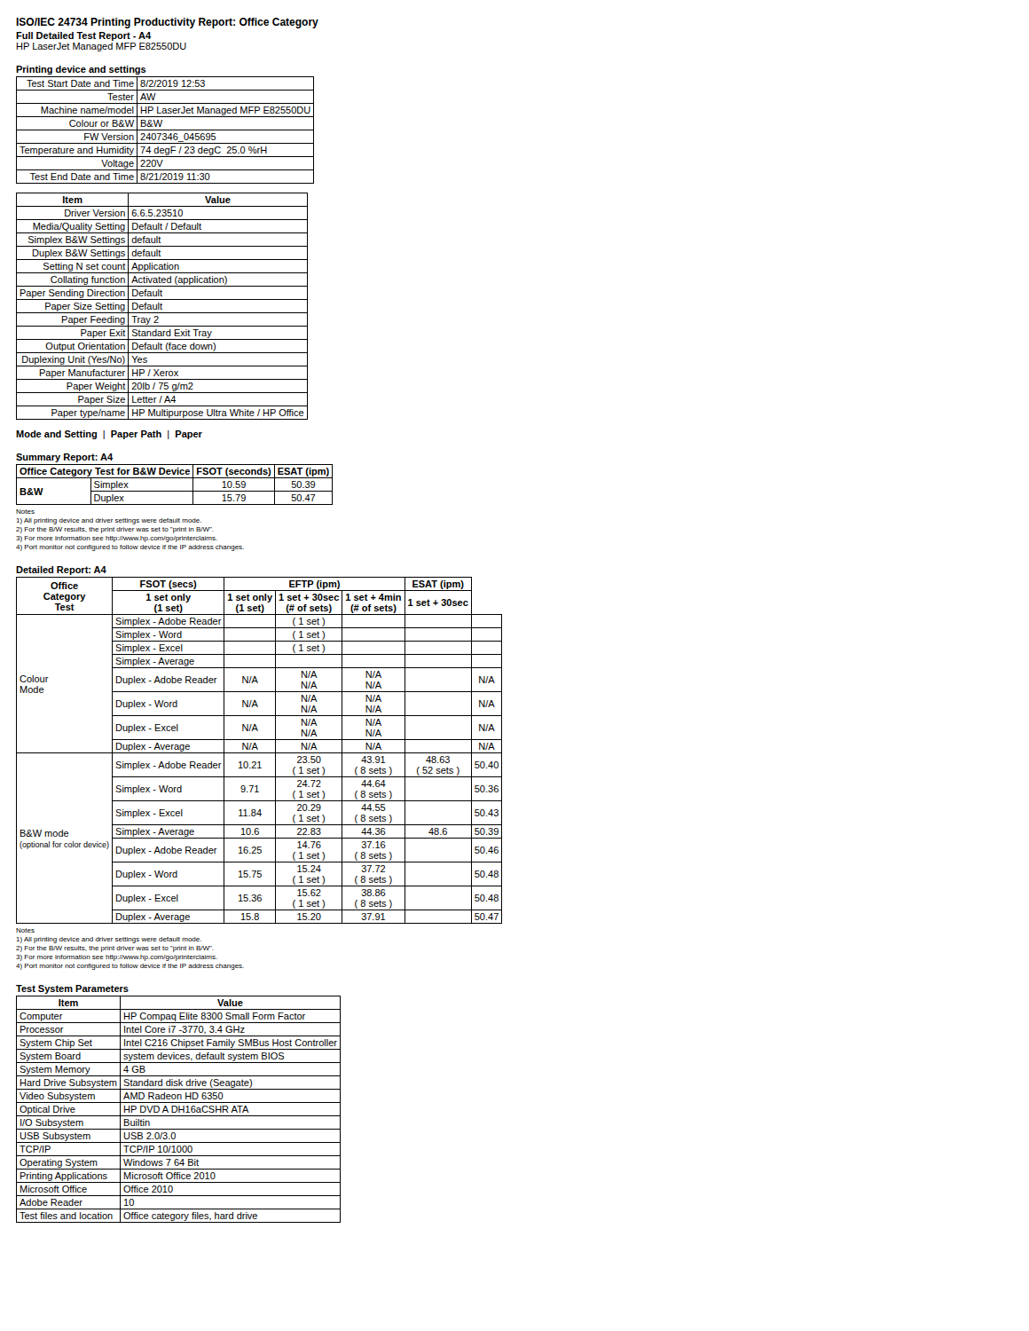ISO/IEC 24734 Printing Productivity Report: Office Category
Full Detailed Test Report - A4
HP LaserJet Managed MFP E82550DU
Printing device and settings
| Test Start Date and Time | 8/2/2019 12:53 |
| Tester | AW |
| Machine name/model | HP LaserJet Managed MFP E82550DU |
| Colour or B&W | B&W |
| FW Version | 2407346_045695 |
| Temperature and Humidity | 74 degF / 23 degC 25.0 %rH |
| Voltage | 220V |
| Test End Date and Time | 8/21/2019 11:30 |
| Item | Value |
| --- | --- |
| Driver Version | 6.6.5.23510 |
| Media/Quality Setting | Default / Default |
| Simplex B&W Settings | default |
| Duplex B&W Settings | default |
| Setting N set count | Application |
| Collating function | Activated (application) |
| Paper Sending Direction | Default |
| Paper Size Setting | Default |
| Paper Feeding | Tray 2 |
| Paper Exit | Standard Exit Tray |
| Output Orientation | Default (face down) |
| Duplexing Unit (Yes/No) | Yes |
| Paper Manufacturer | HP / Xerox |
| Paper Weight | 20lb / 75 g/m2 |
| Paper Size | Letter / A4 |
| Paper type/name | HP Multipurpose Ultra White / HP Office |
Mode and Setting | Paper Path | Paper
Summary Report: A4
| Office Category Test for B&W Device | FSOT (seconds) | ESAT (ipm) |
| --- | --- | --- |
| B&W | Simplex | 10.59 | 50.39 |
| Duplex | 15.79 | 50.47 |
Notes
1) All printing device and driver settings were default mode.
2) For the B/W results, the print driver was set to "print in B/W".
3) For more information see http://www.hp.com/go/printerclaims.
4) Port monitor not configured to follow device if the IP address changes.
Detailed Report: A4
| Office Category Test | FSOT (secs) | EFTP (ipm) | ESAT (ipm) |
| --- | --- | --- | --- |
| 1 set only (1 set) | 1 set only (1 set) | 1 set + 30sec (# of sets) | 1 set + 4min (# of sets) | 1 set + 30sec |
| Colour Mode | Simplex - Adobe Reader | | ( 1 set ) | | | |
| Simplex - Word | | ( 1 set ) | | | |
| Simplex - Excel | | ( 1 set ) | | | |
| Simplex - Average | | | | | |
| Duplex - Adobe Reader | N/A | N/A N/A | N/A N/A | | N/A |
| Duplex - Word | N/A | N/A N/A | N/A N/A | | N/A |
| Duplex - Excel | N/A | N/A N/A | N/A N/A | | N/A |
| Duplex - Average | N/A | N/A | N/A | | N/A |
| B&W mode (optional for color device) | Simplex - Adobe Reader | 10.21 | 23.50 ( 1 set ) | 43.91 ( 8 sets ) | 48.63 ( 52 sets ) | 50.40 |
| Simplex - Word | 9.71 | 24.72 ( 1 set ) | 44.64 ( 8 sets ) | | 50.36 |
| Simplex - Excel | 11.84 | 20.29 ( 1 set ) | 44.55 ( 8 sets ) | | 50.43 |
| Simplex - Average | 10.6 | 22.83 | 44.36 | 48.6 | 50.39 |
| Duplex - Adobe Reader | 16.25 | 14.76 ( 1 set ) | 37.16 ( 8 sets ) | | 50.46 |
| Duplex - Word | 15.75 | 15.24 ( 1 set ) | 37.72 ( 8 sets ) | | 50.48 |
| Duplex - Excel | 15.36 | 15.62 ( 1 set ) | 38.86 ( 8 sets ) | | 50.48 |
| Duplex - Average | 15.8 | 15.20 | 37.91 | | 50.47 |
Notes
1) All printing device and driver settings were default mode.
2) For the B/W results, the print driver was set to "print in B/W".
3) For more information see http://www.hp.com/go/printerclaims.
4) Port monitor not configured to follow device if the IP address changes.
Test System Parameters
| Item | Value |
| --- | --- |
| Computer | HP Compaq Elite 8300 Small Form Factor |
| Processor | Intel Core i7 -3770, 3.4 GHz |
| System Chip Set | Intel C216 Chipset Family SMBus Host Controller |
| System Board | system devices, default system BIOS |
| System Memory | 4 GB |
| Hard Drive Subsystem | Standard disk drive (Seagate) |
| Video Subsystem | AMD Radeon HD 6350 |
| Optical Drive | HP DVD A DH16aCSHR ATA |
| I/O Subsystem | Builtin |
| USB Subsystem | USB 2.0/3.0 |
| TCP/IP | TCP/IP 10/1000 |
| Operating System | Windows 7 64 Bit |
| Printing Applications | Microsoft Office 2010 |
| Microsoft Office | Office 2010 |
| Adobe Reader | 10 |
| Test files and location | Office category files, hard drive |